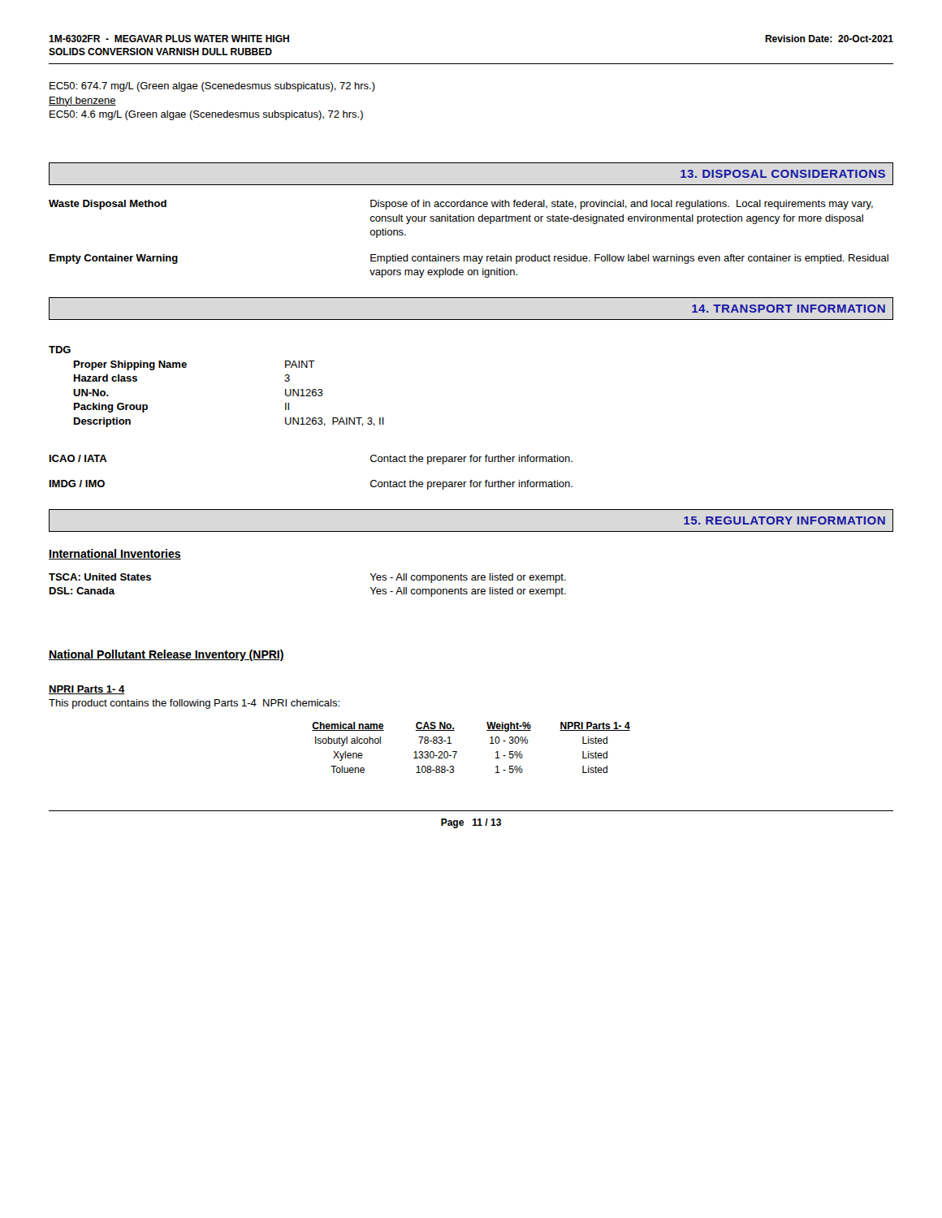1M-6302FR - MEGAVAR PLUS WATER WHITE HIGH
SOLIDS CONVERSION VARNISH DULL RUBBED
Revision Date: 20-Oct-2021
EC50: 674.7 mg/L (Green algae (Scenedesmus subspicatus), 72 hrs.)
Ethyl benzene
EC50: 4.6 mg/L (Green algae (Scenedesmus subspicatus), 72 hrs.)
13. DISPOSAL CONSIDERATIONS
Waste Disposal Method
Dispose of in accordance with federal, state, provincial, and local regulations. Local requirements may vary, consult your sanitation department or state-designated environmental protection agency for more disposal options.
Empty Container Warning
Emptied containers may retain product residue. Follow label warnings even after container is emptied. Residual vapors may explode on ignition.
14. TRANSPORT INFORMATION
TDG
Proper Shipping Name
PAINT
Hazard class
3
UN-No.
UN1263
Packing Group
II
Description
UN1263, PAINT, 3, II
ICAO / IATA
Contact the preparer for further information.
IMDG / IMO
Contact the preparer for further information.
15. REGULATORY INFORMATION
International Inventories
TSCA: United States
DSL: Canada
Yes - All components are listed or exempt.
Yes - All components are listed or exempt.
National Pollutant Release Inventory (NPRI)
NPRI Parts 1- 4
This product contains the following Parts 1-4 NPRI chemicals:
| Chemical name | CAS No. | Weight-% | NPRI Parts 1- 4 |
| --- | --- | --- | --- |
| Isobutyl alcohol | 78-83-1 | 10 - 30% | Listed |
| Xylene | 1330-20-7 | 1 - 5% | Listed |
| Toluene | 108-88-3 | 1 - 5% | Listed |
Page 11 / 13